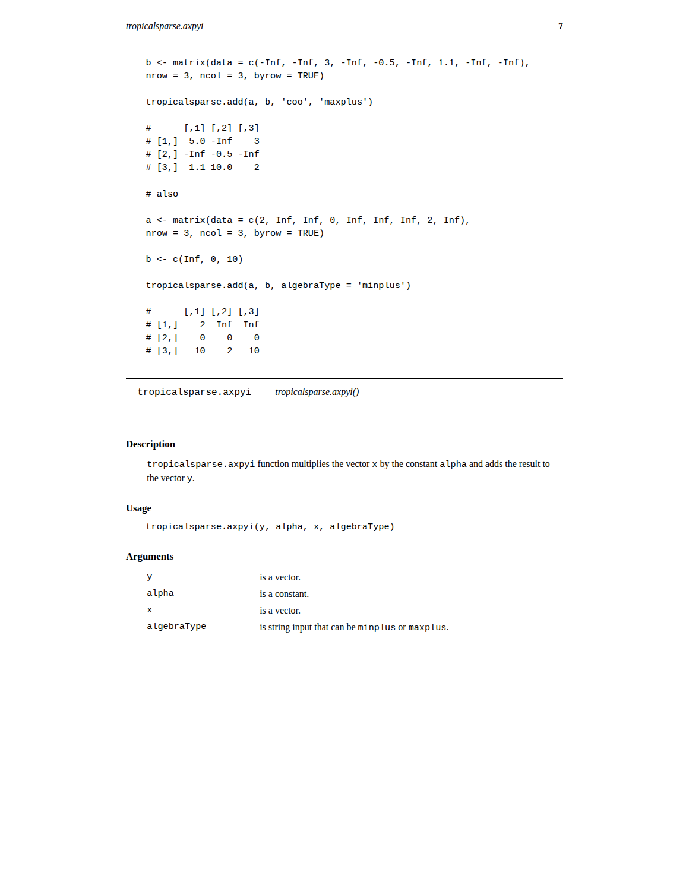tropicalsparse.axpyi 7
b <- matrix(data = c(-Inf, -Inf, 3, -Inf, -0.5, -Inf, 1.1, -Inf, -Inf),
nrow = 3, ncol = 3, byrow = TRUE)

tropicalsparse.add(a, b, 'coo', 'maxplus')

#      [,1] [,2] [,3]
# [1,]  5.0 -Inf    3
# [2,] -Inf -0.5 -Inf
# [3,]  1.1 10.0    2

# also

a <- matrix(data = c(2, Inf, Inf, 0, Inf, Inf, Inf, 2, Inf),
nrow = 3, ncol = 3, byrow = TRUE)

b <- c(Inf, 0, 10)

tropicalsparse.add(a, b, algebraType = 'minplus')

#      [,1] [,2] [,3]
# [1,]    2  Inf  Inf
# [2,]    0    0    0
# [3,]   10    2   10
tropicalsparse.axpyi tropicalsparse.axpyi()
Description
tropicalsparse.axpyi function multiplies the vector x by the constant alpha and adds the result to the vector y.
Usage
tropicalsparse.axpyi(y, alpha, x, algebraType)
Arguments
| y | is a vector. |
| alpha | is a constant. |
| x | is a vector. |
| algebraType | is string input that can be minplus or maxplus . |